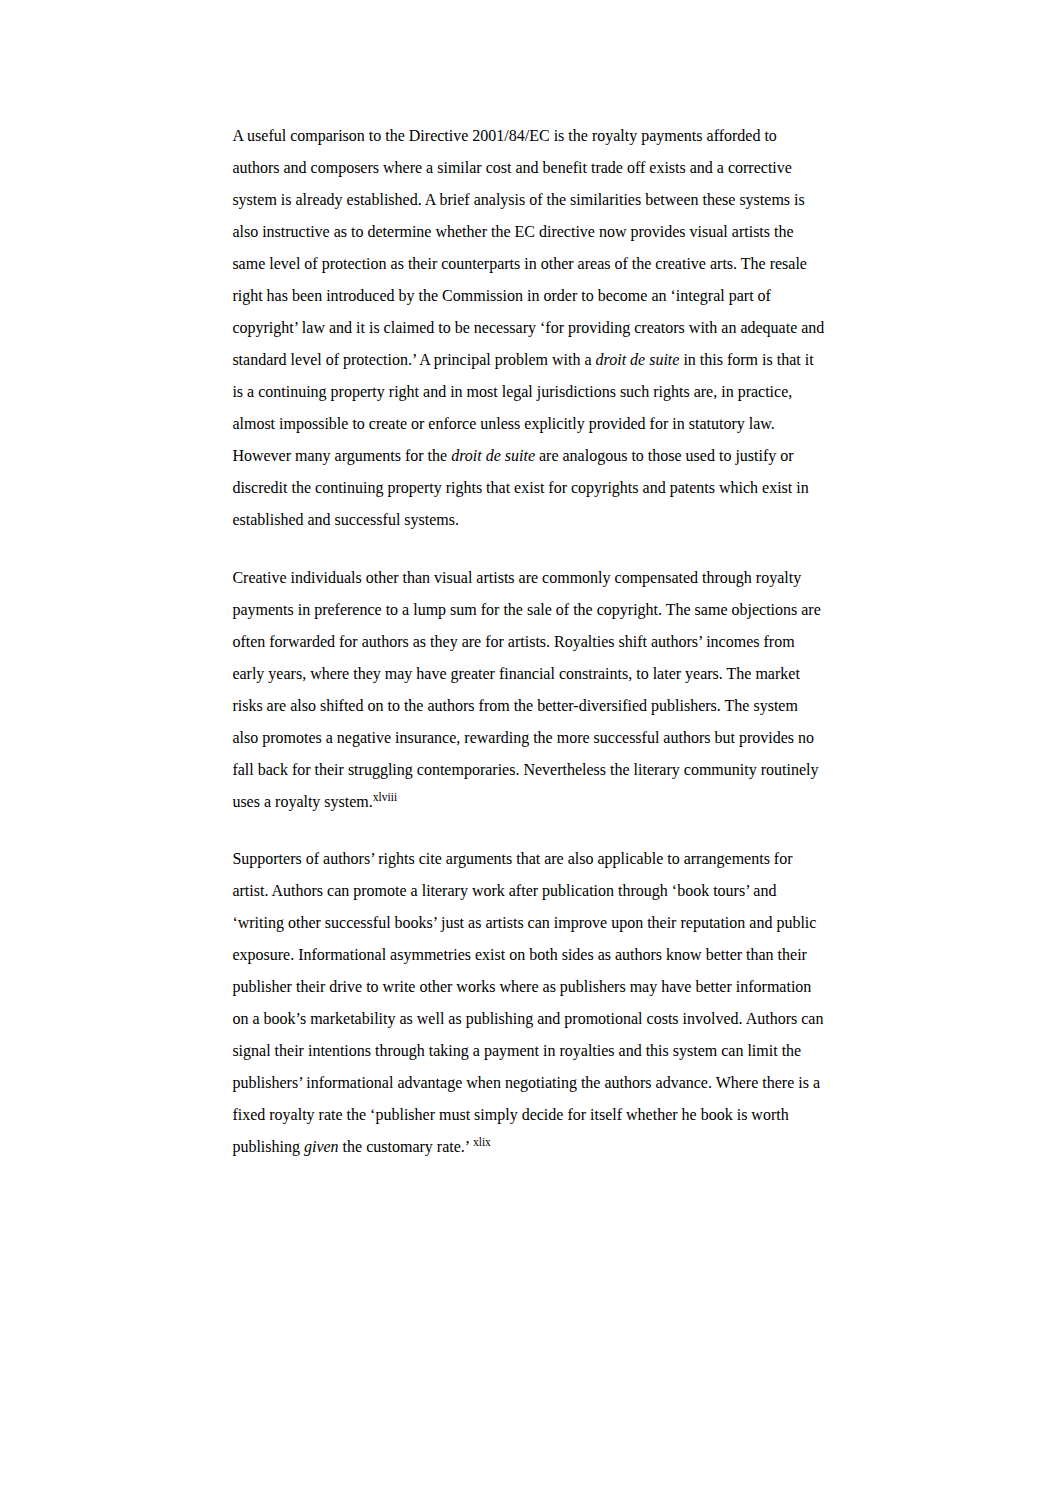A useful comparison to the Directive 2001/84/EC is the royalty payments afforded to authors and composers where a similar cost and benefit trade off exists and a corrective system is already established. A brief analysis of the similarities between these systems is also instructive as to determine whether the EC directive now provides visual artists the same level of protection as their counterparts in other areas of the creative arts. The resale right has been introduced by the Commission in order to become an ‘integral part of copyright’ law and it is claimed to be necessary ‘for providing creators with an adequate and standard level of protection.’ A principal problem with a droit de suite in this form is that it is a continuing property right and in most legal jurisdictions such rights are, in practice, almost impossible to create or enforce unless explicitly provided for in statutory law. However many arguments for the droit de suite are analogous to those used to justify or discredit the continuing property rights that exist for copyrights and patents which exist in established and successful systems.
Creative individuals other than visual artists are commonly compensated through royalty payments in preference to a lump sum for the sale of the copyright. The same objections are often forwarded for authors as they are for artists. Royalties shift authors’ incomes from early years, where they may have greater financial constraints, to later years. The market risks are also shifted on to the authors from the better-diversified publishers. The system also promotes a negative insurance, rewarding the more successful authors but provides no fall back for their struggling contemporaries. Nevertheless the literary community routinely uses a royalty system.xlviii
Supporters of authors’ rights cite arguments that are also applicable to arrangements for artist. Authors can promote a literary work after publication through ‘book tours’ and ‘writing other successful books’ just as artists can improve upon their reputation and public exposure. Informational asymmetries exist on both sides as authors know better than their publisher their drive to write other works where as publishers may have better information on a book’s marketability as well as publishing and promotional costs involved. Authors can signal their intentions through taking a payment in royalties and this system can limit the publishers’ informational advantage when negotiating the authors advance. Where there is a fixed royalty rate the ‘publisher must simply decide for itself whether he book is worth publishing given the customary rate.’ xlix